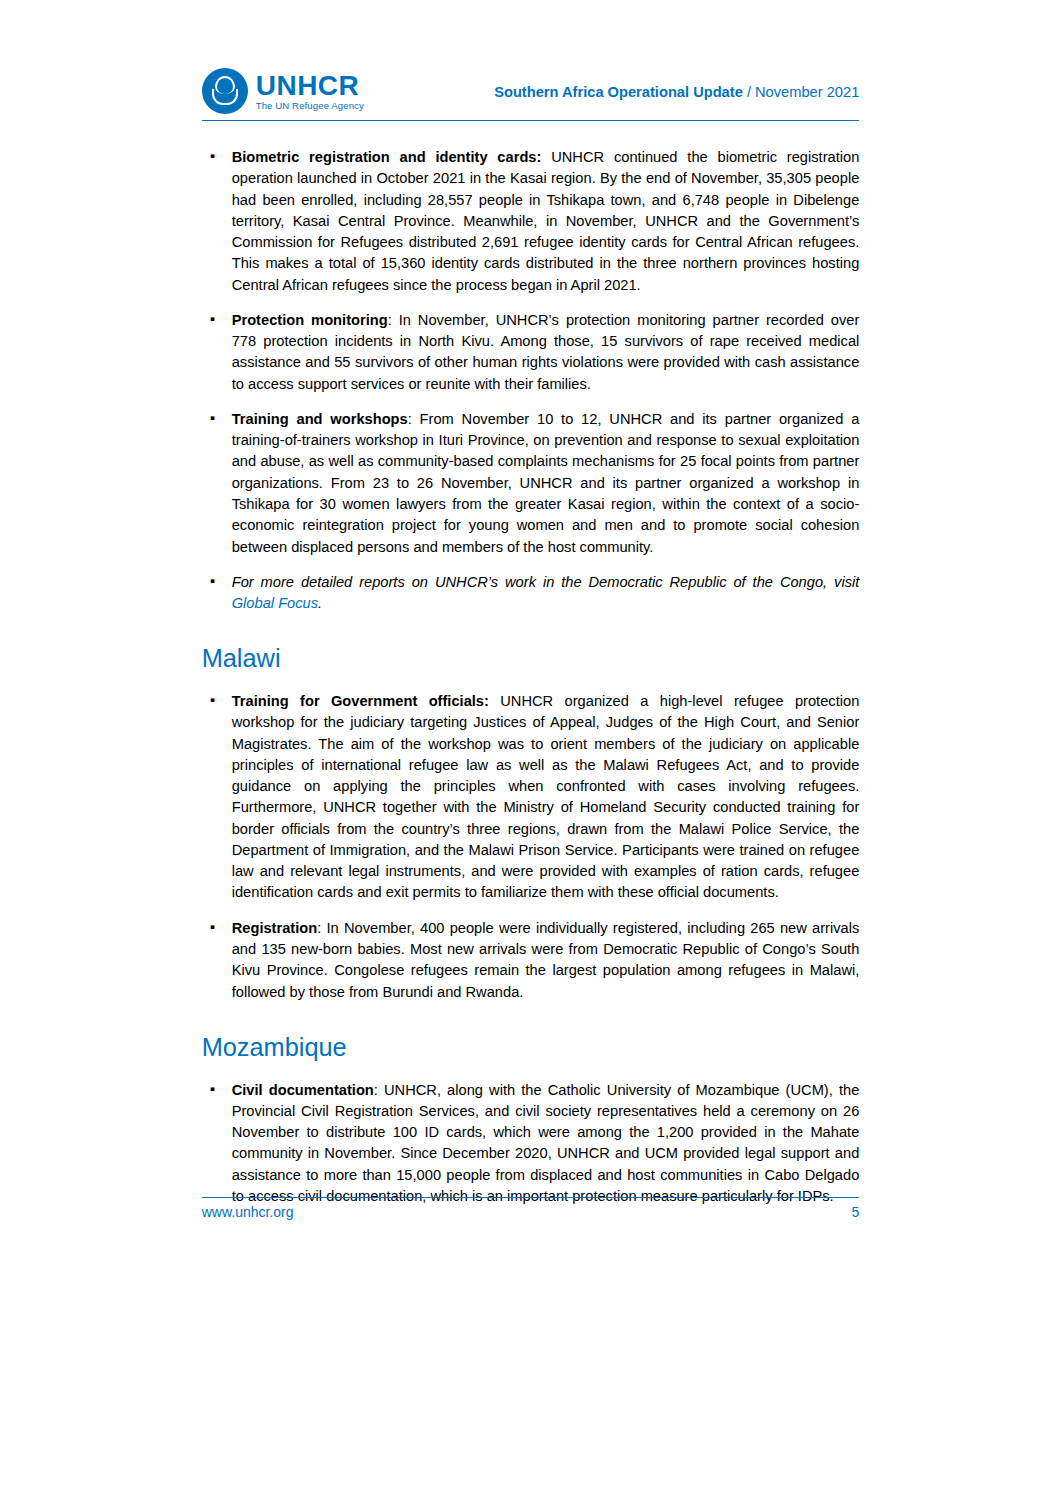UNHCR
The UN Refugee Agency
Southern Africa Operational Update / November 2021
Biometric registration and identity cards: UNHCR continued the biometric registration operation launched in October 2021 in the Kasai region. By the end of November, 35,305 people had been enrolled, including 28,557 people in Tshikapa town, and 6,748 people in Dibelenge territory, Kasai Central Province. Meanwhile, in November, UNHCR and the Government’s Commission for Refugees distributed 2,691 refugee identity cards for Central African refugees. This makes a total of 15,360 identity cards distributed in the three northern provinces hosting Central African refugees since the process began in April 2021.
Protection monitoring: In November, UNHCR’s protection monitoring partner recorded over 778 protection incidents in North Kivu. Among those, 15 survivors of rape received medical assistance and 55 survivors of other human rights violations were provided with cash assistance to access support services or reunite with their families.
Training and workshops: From November 10 to 12, UNHCR and its partner organized a training-of-trainers workshop in Ituri Province, on prevention and response to sexual exploitation and abuse, as well as community-based complaints mechanisms for 25 focal points from partner organizations. From 23 to 26 November, UNHCR and its partner organized a workshop in Tshikapa for 30 women lawyers from the greater Kasai region, within the context of a socio-economic reintegration project for young women and men and to promote social cohesion between displaced persons and members of the host community.
For more detailed reports on UNHCR’s work in the Democratic Republic of the Congo, visit Global Focus.
Malawi
Training for Government officials: UNHCR organized a high-level refugee protection workshop for the judiciary targeting Justices of Appeal, Judges of the High Court, and Senior Magistrates. The aim of the workshop was to orient members of the judiciary on applicable principles of international refugee law as well as the Malawi Refugees Act, and to provide guidance on applying the principles when confronted with cases involving refugees. Furthermore, UNHCR together with the Ministry of Homeland Security conducted training for border officials from the country’s three regions, drawn from the Malawi Police Service, the Department of Immigration, and the Malawi Prison Service. Participants were trained on refugee law and relevant legal instruments, and were provided with examples of ration cards, refugee identification cards and exit permits to familiarize them with these official documents.
Registration: In November, 400 people were individually registered, including 265 new arrivals and 135 new-born babies. Most new arrivals were from Democratic Republic of Congo’s South Kivu Province. Congolese refugees remain the largest population among refugees in Malawi, followed by those from Burundi and Rwanda.
Mozambique
Civil documentation: UNHCR, along with the Catholic University of Mozambique (UCM), the Provincial Civil Registration Services, and civil society representatives held a ceremony on 26 November to distribute 100 ID cards, which were among the 1,200 provided in the Mahate community in November. Since December 2020, UNHCR and UCM provided legal support and assistance to more than 15,000 people from displaced and host communities in Cabo Delgado to access civil documentation, which is an important protection measure particularly for IDPs.
www.unhcr.org 5